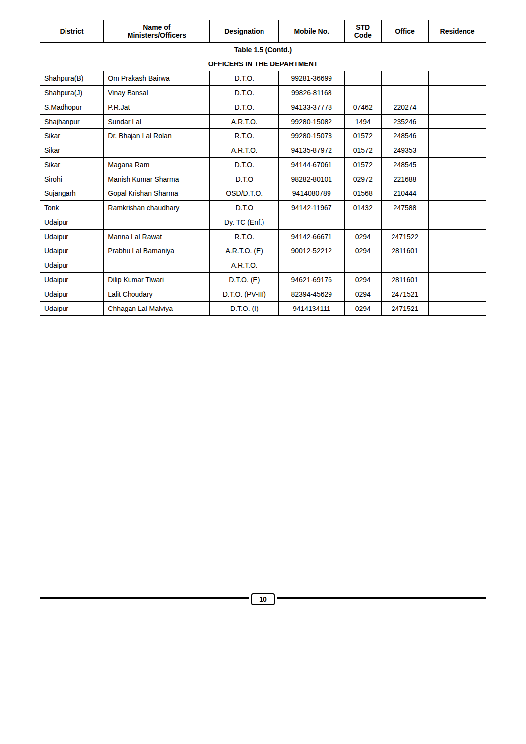| Table 1.5 (Contd.) |
| OFFICERS IN THE DEPARTMENT |
| District | Name of Ministers/Officers | Designation | Mobile No. | STD Code | Office | Residence |
| Shahpura(B) | Om Prakash Bairwa | D.T.O. | 99281-36699 | | | |
| Shahpura(J) | Vinay Bansal | D.T.O. | 99826-81168 | | | |
| S.Madhopur | P.R.Jat | D.T.O. | 94133-37778 | 07462 | 220274 | |
| Shajhanpur | Sundar Lal | A.R.T.O. | 99280-15082 | 1494 | 235246 | |
| Sikar | Dr. Bhajan Lal Rolan | R.T.O. | 99280-15073 | 01572 | 248546 | |
| Sikar | | A.R.T.O. | 94135-87972 | 01572 | 249353 | |
| Sikar | Magana Ram | D.T.O. | 94144-67061 | 01572 | 248545 | |
| Sirohi | Manish Kumar Sharma | D.T.O | 98282-80101 | 02972 | 221688 | |
| Sujangarh | Gopal Krishan Sharma | OSD/D.T.O. | 9414080789 | 01568 | 210444 | |
| Tonk | Ramkrishan chaudhary | D.T.O | 94142-11967 | 01432 | 247588 | |
| Udaipur | | Dy. TC (Enf.) | | | | |
| Udaipur | Manna Lal Rawat | R.T.O. | 94142-66671 | 0294 | 2471522 | |
| Udaipur | Prabhu Lal Bamaniya | A.R.T.O. (E) | 90012-52212 | 0294 | 2811601 | |
| Udaipur | | A.R.T.O. | | | | |
| Udaipur | Dilip Kumar Tiwari | D.T.O. (E) | 94621-69176 | 0294 | 2811601 | |
| Udaipur | Lalit Choudary | D.T.O. (PV-III) | 82394-45629 | 0294 | 2471521 | |
| Udaipur | Chhagan Lal Malviya | D.T.O. (I) | 9414134111 | 0294 | 2471521 | |
10